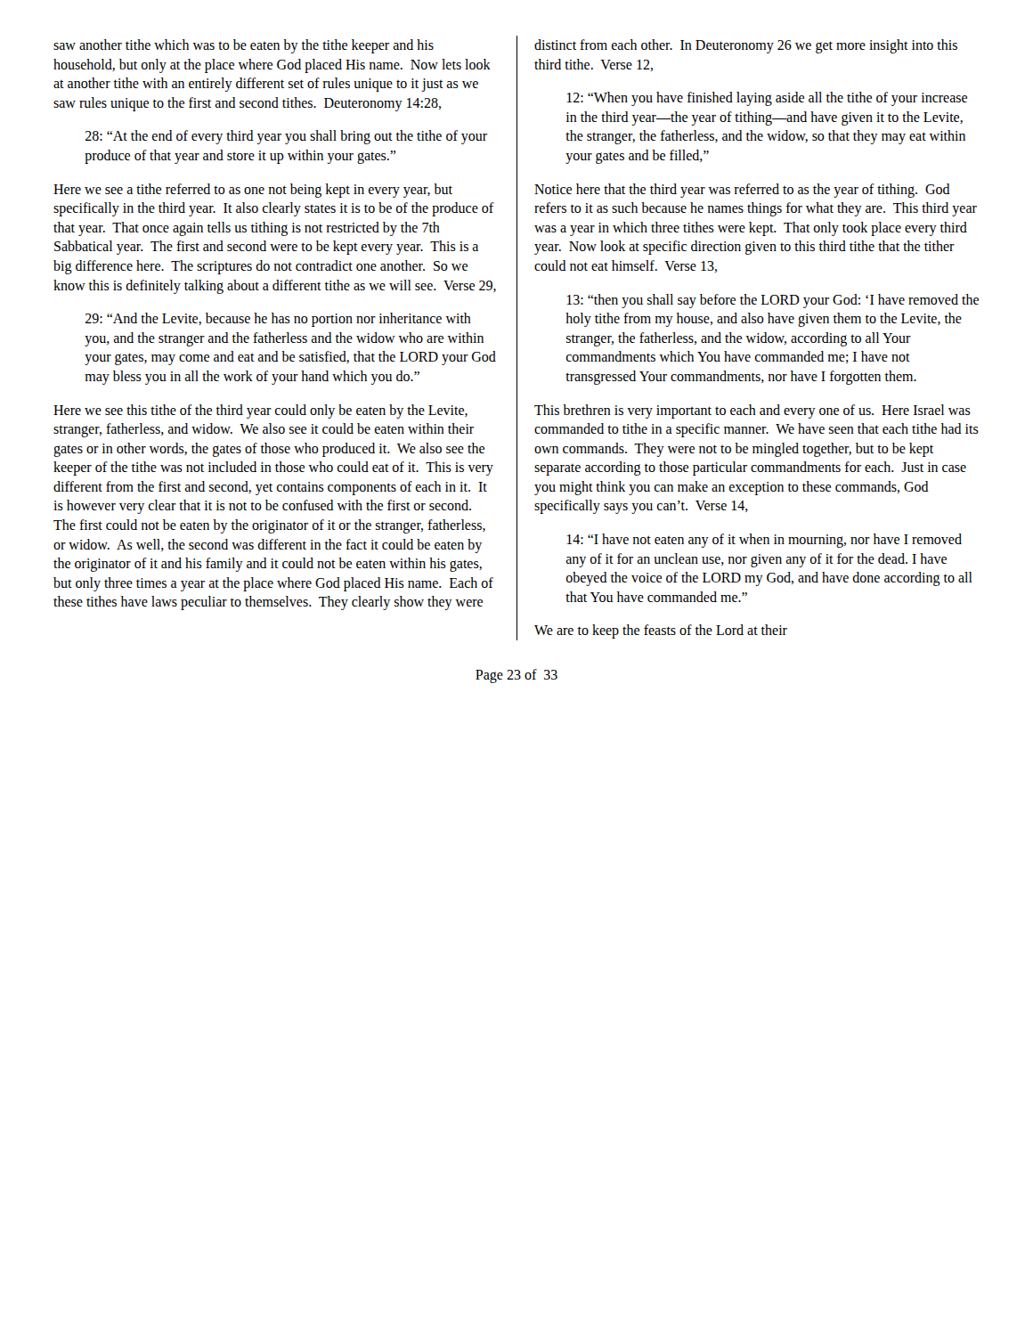saw another tithe which was to be eaten by the tithe keeper and his household, but only at the place where God placed His name. Now lets look at another tithe with an entirely different set of rules unique to it just as we saw rules unique to the first and second tithes. Deuteronomy 14:28,
28: “At the end of every third year you shall bring out the tithe of your produce of that year and store it up within your gates.”
Here we see a tithe referred to as one not being kept in every year, but specifically in the third year. It also clearly states it is to be of the produce of that year. That once again tells us tithing is not restricted by the 7th Sabbatical year. The first and second were to be kept every year. This is a big difference here. The scriptures do not contradict one another. So we know this is definitely talking about a different tithe as we will see. Verse 29,
29: “And the Levite, because he has no portion nor inheritance with you, and the stranger and the fatherless and the widow who are within your gates, may come and eat and be satisfied, that the LORD your God may bless you in all the work of your hand which you do.”
Here we see this tithe of the third year could only be eaten by the Levite, stranger, fatherless, and widow. We also see it could be eaten within their gates or in other words, the gates of those who produced it. We also see the keeper of the tithe was not included in those who could eat of it. This is very different from the first and second, yet contains components of each in it. It is however very clear that it is not to be confused with the first or second. The first could not be eaten by the originator of it or the stranger, fatherless, or widow. As well, the second was different in the fact it could be eaten by the originator of it and his family and it could not be eaten within his gates, but only three times a year at the place where God placed His name. Each of these tithes have laws peculiar to themselves. They clearly show they were distinct from each other. In Deuteronomy 26 we get more insight into this third tithe. Verse 12,
12: “When you have finished laying aside all the tithe of your increase in the third year—the year of tithing—and have given it to the Levite, the stranger, the fatherless, and the widow, so that they may eat within your gates and be filled,”
Notice here that the third year was referred to as the year of tithing. God refers to it as such because he names things for what they are. This third year was a year in which three tithes were kept. That only took place every third year. Now look at specific direction given to this third tithe that the tither could not eat himself. Verse 13,
13: “then you shall say before the LORD your God: ‘I have removed the holy tithe from my house, and also have given them to the Levite, the stranger, the fatherless, and the widow, according to all Your commandments which You have commanded me; I have not transgressed Your commandments, nor have I forgotten them.
This brethren is very important to each and every one of us. Here Israel was commanded to tithe in a specific manner. We have seen that each tithe had its own commands. They were not to be mingled together, but to be kept separate according to those particular commandments for each. Just in case you might think you can make an exception to these commands, God specifically says you can’t. Verse 14,
14: “I have not eaten any of it when in mourning, nor have I removed any of it for an unclean use, nor given any of it for the dead. I have obeyed the voice of the LORD my God, and have done according to all that You have commanded me.”
We are to keep the feasts of the Lord at their
Page 23 of 33